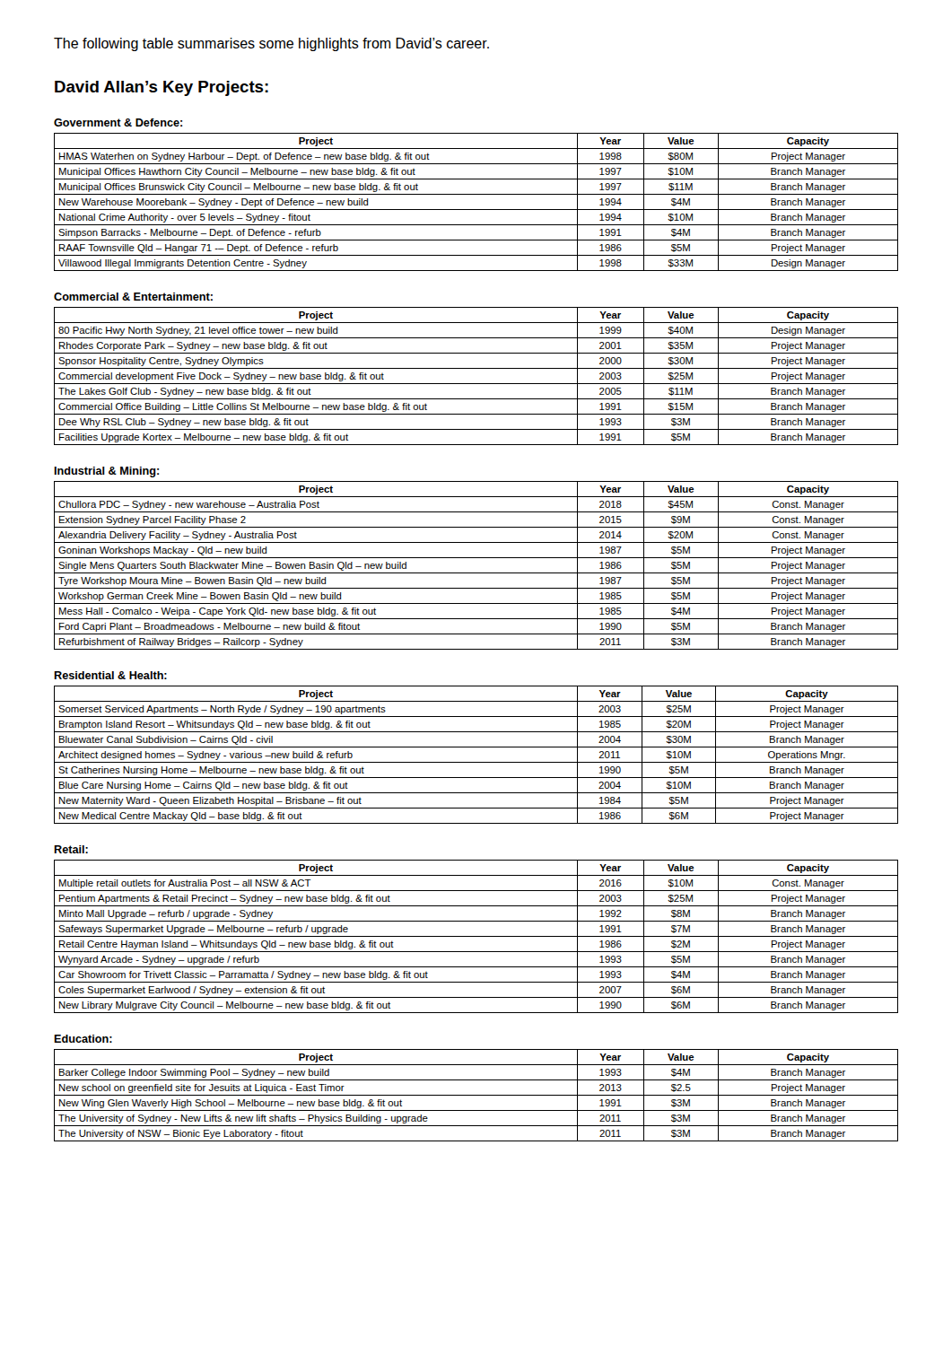The following table summarises some highlights from David’s career.
David Allan’s Key Projects:
Government & Defence:
| Project | Year | Value | Capacity |
| --- | --- | --- | --- |
| HMAS Waterhen on Sydney Harbour – Dept. of Defence – new base bldg. & fit out | 1998 | $80M | Project Manager |
| Municipal Offices Hawthorn City Council – Melbourne – new base bldg. & fit out | 1997 | $10M | Branch Manager |
| Municipal Offices Brunswick City Council – Melbourne – new base bldg. & fit out | 1997 | $11M | Branch Manager |
| New Warehouse Moorebank – Sydney - Dept of Defence – new build | 1994 | $4M | Branch Manager |
| National Crime Authority - over 5 levels – Sydney - fitout | 1994 | $10M | Branch Manager |
| Simpson Barracks - Melbourne – Dept. of Defence - refurb | 1991 | $4M | Branch Manager |
| RAAF Townsville Qld – Hangar 71 -– Dept. of Defence - refurb | 1986 | $5M | Project Manager |
| Villawood Illegal Immigrants Detention Centre - Sydney | 1998 | $33M | Design Manager |
Commercial & Entertainment:
| Project | Year | Value | Capacity |
| --- | --- | --- | --- |
| 80 Pacific Hwy North Sydney, 21 level office tower – new build | 1999 | $40M | Design Manager |
| Rhodes Corporate Park – Sydney – new base bldg. & fit out | 2001 | $35M | Project Manager |
| Sponsor Hospitality Centre, Sydney Olympics | 2000 | $30M | Project Manager |
| Commercial development Five Dock – Sydney – new base bldg. & fit out | 2003 | $25M | Project Manager |
| The Lakes Golf Club - Sydney – new base bldg. & fit out | 2005 | $11M | Branch Manager |
| Commercial Office Building – Little Collins St Melbourne – new base bldg. & fit out | 1991 | $15M | Branch Manager |
| Dee Why RSL Club – Sydney – new base bldg. & fit out | 1993 | $3M | Branch Manager |
| Facilities Upgrade Kortex – Melbourne – new base bldg. & fit out | 1991 | $5M | Branch Manager |
Industrial & Mining:
| Project | Year | Value | Capacity |
| --- | --- | --- | --- |
| Chullora PDC – Sydney - new warehouse – Australia Post | 2018 | $45M | Const. Manager |
| Extension Sydney Parcel Facility Phase 2 | 2015 | $9M | Const. Manager |
| Alexandria Delivery Facility – Sydney - Australia Post | 2014 | $20M | Const. Manager |
| Goninan Workshops Mackay - Qld – new build | 1987 | $5M | Project Manager |
| Single Mens Quarters South Blackwater Mine – Bowen Basin Qld – new build | 1986 | $5M | Project Manager |
| Tyre Workshop Moura Mine – Bowen Basin Qld – new build | 1987 | $5M | Project Manager |
| Workshop German Creek Mine – Bowen Basin Qld – new build | 1985 | $5M | Project Manager |
| Mess Hall - Comalco - Weipa - Cape York Qld- new base bldg. & fit out | 1985 | $4M | Project Manager |
| Ford Capri Plant – Broadmeadows - Melbourne – new build & fitout | 1990 | $5M | Branch Manager |
| Refurbishment of Railway Bridges – Railcorp - Sydney | 2011 | $3M | Branch Manager |
Residential & Health:
| Project | Year | Value | Capacity |
| --- | --- | --- | --- |
| Somerset Serviced Apartments – North Ryde / Sydney – 190 apartments | 2003 | $25M | Project Manager |
| Brampton Island Resort – Whitsundays Qld – new base bldg. & fit out | 1985 | $20M | Project Manager |
| Bluewater Canal Subdivision – Cairns Qld - civil | 2004 | $30M | Branch Manager |
| Architect designed homes – Sydney - various –new build & refurb | 2011 | $10M | Operations Mngr. |
| St Catherines Nursing Home – Melbourne – new base bldg. & fit out | 1990 | $5M | Branch Manager |
| Blue Care Nursing Home – Cairns Qld – new base bldg. & fit out | 2004 | $10M | Branch Manager |
| New Maternity Ward - Queen Elizabeth Hospital – Brisbane – fit out | 1984 | $5M | Project Manager |
| New Medical Centre Mackay Qld – base bldg. & fit out | 1986 | $6M | Project Manager |
Retail:
| Project | Year | Value | Capacity |
| --- | --- | --- | --- |
| Multiple retail outlets for Australia Post – all NSW & ACT | 2016 | $10M | Const. Manager |
| Pentium Apartments & Retail Precinct – Sydney – new base bldg. & fit out | 2003 | $25M | Project Manager |
| Minto Mall Upgrade – refurb / upgrade - Sydney | 1992 | $8M | Branch Manager |
| Safeways Supermarket Upgrade – Melbourne – refurb / upgrade | 1991 | $7M | Branch Manager |
| Retail Centre Hayman Island – Whitsundays Qld – new base bldg. & fit out | 1986 | $2M | Project Manager |
| Wynyard Arcade - Sydney – upgrade / refurb | 1993 | $5M | Branch Manager |
| Car Showroom for Trivett Classic – Parramatta / Sydney – new base bldg. & fit out | 1993 | $4M | Branch Manager |
| Coles Supermarket Earlwood / Sydney – extension & fit out | 2007 | $6M | Branch Manager |
| New Library Mulgrave City Council – Melbourne – new base bldg. & fit out | 1990 | $6M | Branch Manager |
Education:
| Project | Year | Value | Capacity |
| --- | --- | --- | --- |
| Barker College Indoor Swimming Pool – Sydney – new build | 1993 | $4M | Branch Manager |
| New school on greenfield site for Jesuits at Liquica - East Timor | 2013 | $2.5 | Project Manager |
| New Wing Glen Waverly High School – Melbourne – new base bldg. & fit out | 1991 | $3M | Branch Manager |
| The University of Sydney - New Lifts & new lift shafts – Physics Building - upgrade | 2011 | $3M | Branch Manager |
| The University of NSW – Bionic Eye Laboratory - fitout | 2011 | $3M | Branch Manager |